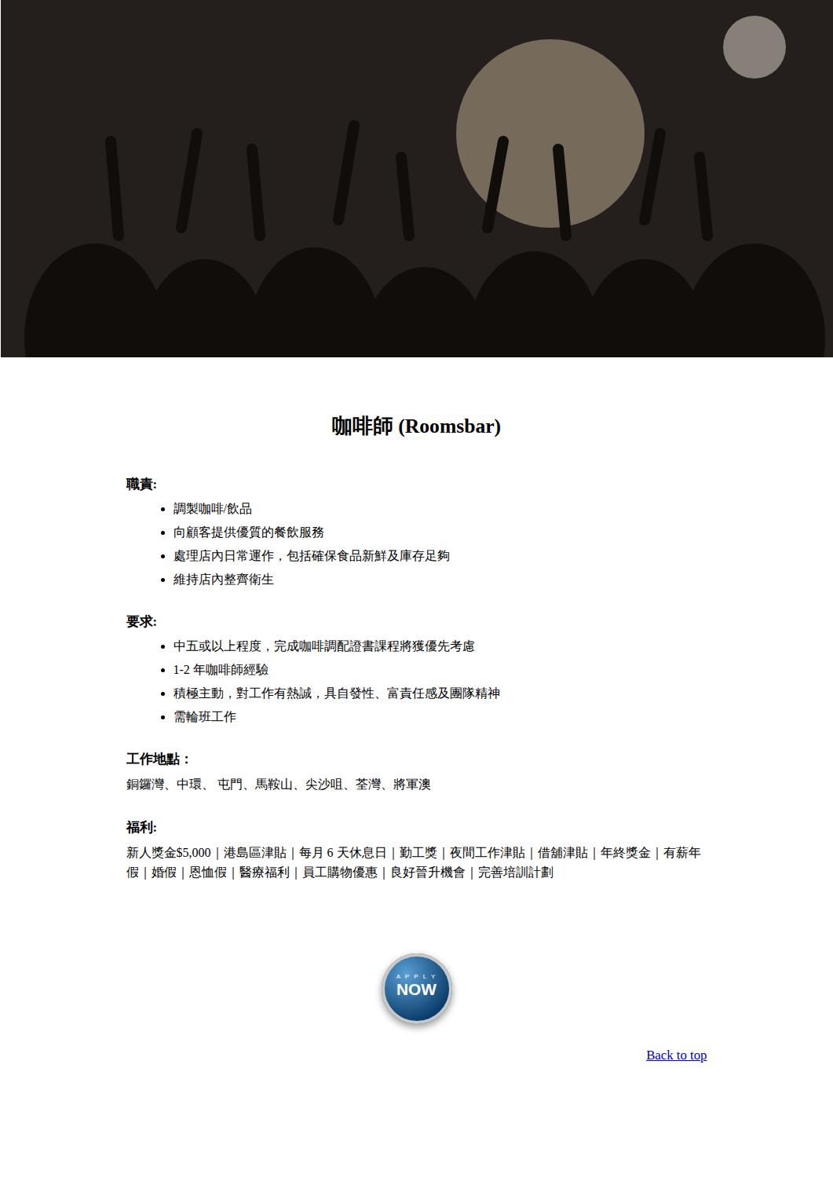咖啡師 (Roomsbar)
職責:
調製咖啡/飲品
向顧客提供優質的餐飲服務
處理店內日常運作，包括確保食品新鮮及庫存足夠
維持店內整齊衛生
要求:
中五或以上程度，完成咖啡調配證書課程將獲優先考慮
1-2 年咖啡師經驗
積極主動，對工作有熱誠，具自發性、富責任感及團隊精神
需輪班工作
工作地點：
銅鑼灣、中環、 屯門、馬鞍山、尖沙咀、荃灣、將軍澳
福利:
新人獎金$5,000｜港島區津貼｜每月 6 天休息日｜勤工獎｜夜間工作津貼｜借舖津貼｜年終獎金｜有薪年假｜婚假｜恩恤假｜醫療福利｜員工購物優惠｜良好晉升機會｜完善培訓計劃
A P P L Y NOW
Back to top